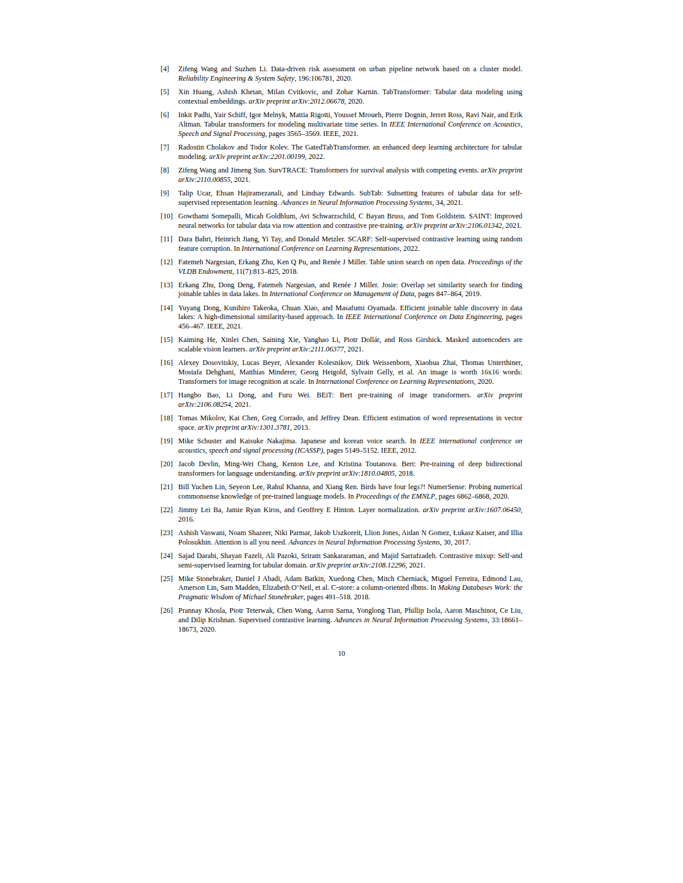[4] Zifeng Wang and Suzhen Li. Data-driven risk assessment on urban pipeline network based on a cluster model. Reliability Engineering & System Safety, 196:106781, 2020.
[5] Xin Huang, Ashish Khetan, Milan Cvitkovic, and Zohar Karnin. TabTransformer: Tabular data modeling using contextual embeddings. arXiv preprint arXiv:2012.06678, 2020.
[6] Inkit Padhi, Yair Schiff, Igor Melnyk, Mattia Rigotti, Youssef Mroueh, Pierre Dognin, Jerret Ross, Ravi Nair, and Erik Altman. Tabular transformers for modeling multivariate time series. In IEEE International Conference on Acoustics, Speech and Signal Processing, pages 3565–3569. IEEE, 2021.
[7] Radostin Cholakov and Todor Kolev. The GatedTabTransformer. an enhanced deep learning architecture for tabular modeling. arXiv preprint arXiv:2201.00199, 2022.
[8] Zifeng Wang and Jimeng Sun. SurvTRACE: Transformers for survival analysis with competing events. arXiv preprint arXiv:2110.00855, 2021.
[9] Talip Ucar, Ehsan Hajiramezanali, and Lindsay Edwards. SubTab: Subsetting features of tabular data for self-supervised representation learning. Advances in Neural Information Processing Systems, 34, 2021.
[10] Gowthami Somepalli, Micah Goldblum, Avi Schwarzschild, C Bayan Bruss, and Tom Goldstein. SAINT: Improved neural networks for tabular data via row attention and contrastive pre-training. arXiv preprint arXiv:2106.01342, 2021.
[11] Dara Bahri, Heinrich Jiang, Yi Tay, and Donald Metzler. SCARF: Self-supervised contrastive learning using random feature corruption. In International Conference on Learning Representations, 2022.
[12] Fatemeh Nargesian, Erkang Zhu, Ken Q Pu, and Renée J Miller. Table union search on open data. Proceedings of the VLDB Endowment, 11(7):813–825, 2018.
[13] Erkang Zhu, Dong Deng, Fatemeh Nargesian, and Renée J Miller. Josie: Overlap set similarity search for finding joinable tables in data lakes. In International Conference on Management of Data, pages 847–864, 2019.
[14] Yuyang Dong, Kunihiro Takeoka, Chuan Xiao, and Masafumi Oyamada. Efficient joinable table discovery in data lakes: A high-dimensional similarity-based approach. In IEEE International Conference on Data Engineering, pages 456–467. IEEE, 2021.
[15] Kaiming He, Xinlei Chen, Saining Xie, Yanghao Li, Piotr Dollár, and Ross Girshick. Masked autoencoders are scalable vision learners. arXiv preprint arXiv:2111.06377, 2021.
[16] Alexey Dosovitskiy, Lucas Beyer, Alexander Kolesnikov, Dirk Weissenborn, Xiaohua Zhai, Thomas Unterthiner, Mostafa Dehghani, Matthias Minderer, Georg Heigold, Sylvain Gelly, et al. An image is worth 16x16 words: Transformers for image recognition at scale. In International Conference on Learning Representations, 2020.
[17] Hangbo Bao, Li Dong, and Furu Wei. BEiT: Bert pre-training of image transformers. arXiv preprint arXiv:2106.08254, 2021.
[18] Tomas Mikolov, Kai Chen, Greg Corrado, and Jeffrey Dean. Efficient estimation of word representations in vector space. arXiv preprint arXiv:1301.3781, 2013.
[19] Mike Schuster and Kaisuke Nakajima. Japanese and korean voice search. In IEEE international conference on acoustics, speech and signal processing (ICASSP), pages 5149–5152. IEEE, 2012.
[20] Jacob Devlin, Ming-Wei Chang, Kenton Lee, and Kristina Toutanova. Bert: Pre-training of deep bidirectional transformers for language understanding. arXiv preprint arXiv:1810.04805, 2018.
[21] Bill Yuchen Lin, Seyeon Lee, Rahul Khanna, and Xiang Ren. Birds have four legs?! NumerSense: Probing numerical commonsense knowledge of pre-trained language models. In Proceedings of the EMNLP, pages 6862–6868, 2020.
[22] Jimmy Lei Ba, Jamie Ryan Kiros, and Geoffrey E Hinton. Layer normalization. arXiv preprint arXiv:1607.06450, 2016.
[23] Ashish Vaswani, Noam Shazeer, Niki Parmar, Jakob Uszkoreit, Llion Jones, Aidan N Gomez, Łukasz Kaiser, and Illia Polosukhin. Attention is all you need. Advances in Neural Information Processing Systems, 30, 2017.
[24] Sajad Darabi, Shayan Fazeli, Ali Pazoki, Sriram Sankararaman, and Majid Sarrafzadeh. Contrastive mixup: Self-and semi-supervised learning for tabular domain. arXiv preprint arXiv:2108.12296, 2021.
[25] Mike Stonebraker, Daniel J Abadi, Adam Batkin, Xuedong Chen, Mitch Cherniack, Miguel Ferreira, Edmond Lau, Amerson Lin, Sam Madden, Elizabeth O’Neil, et al. C-store: a column-oriented dbms. In Making Databases Work: the Pragmatic Wisdom of Michael Stonebraker, pages 491–518. 2018.
[26] Prannay Khosla, Piotr Teterwak, Chen Wang, Aaron Sarna, Yonglong Tian, Phillip Isola, Aaron Maschinot, Ce Liu, and Dilip Krishnan. Supervised contrastive learning. Advances in Neural Information Processing Systems, 33:18661–18673, 2020.
10